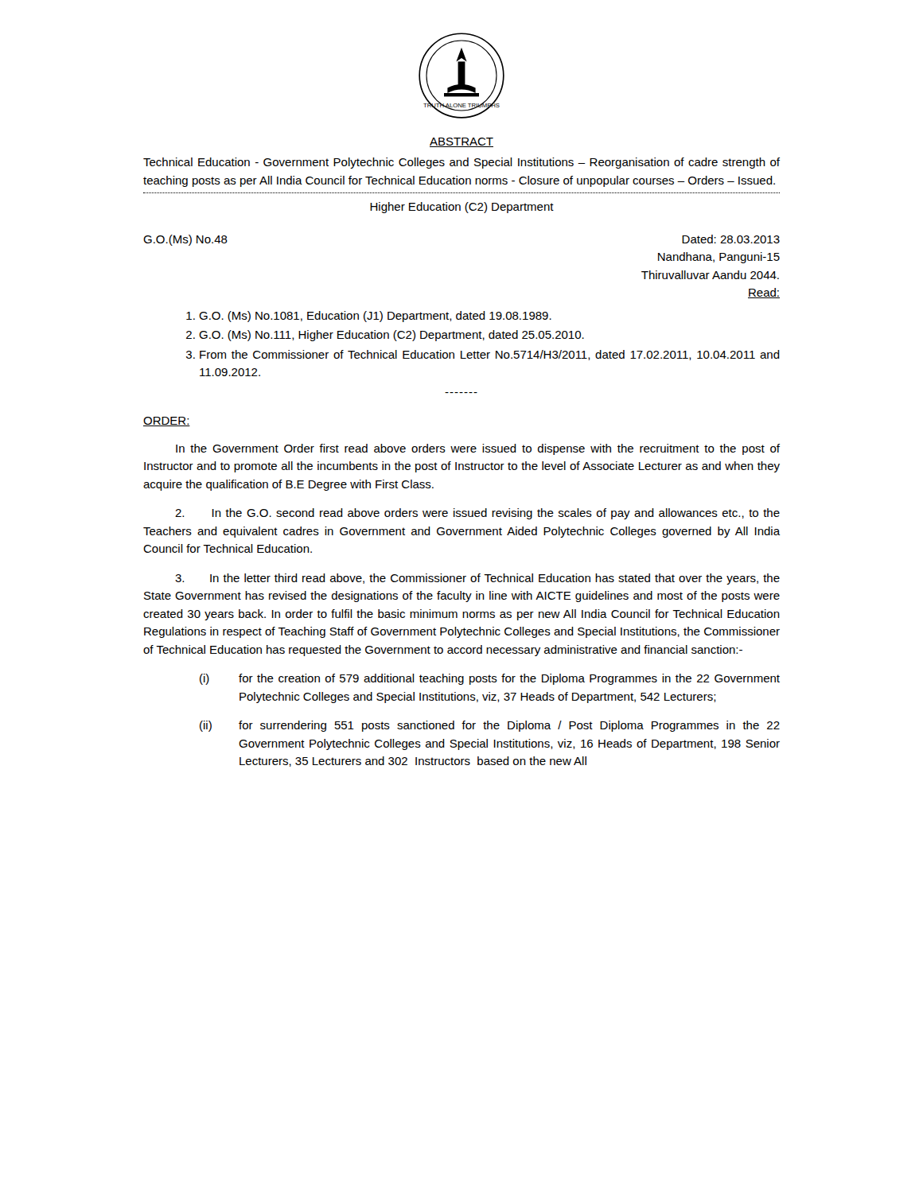ABSTRACT
Technical Education - Government Polytechnic Colleges and Special Institutions – Reorganisation of cadre strength of teaching posts as per All India Council for Technical Education norms - Closure of unpopular courses – Orders – Issued.
Higher Education (C2) Department
| G.O.(Ms) No.48 | Dated: 28.03.2013 |
| | Nandhana, Panguni-15 |
| | Thiruvalluvar Aandu 2044. |
| | Read: |
G.O. (Ms) No.1081, Education (J1) Department, dated 19.08.1989.
G.O. (Ms) No.111, Higher Education (C2) Department, dated 25.05.2010.
From the Commissioner of Technical Education Letter No.5714/H3/2011, dated 17.02.2011, 10.04.2011 and 11.09.2012.
-------
ORDER:
In the Government Order first read above orders were issued to dispense with the recruitment to the post of Instructor and to promote all the incumbents in the post of Instructor to the level of Associate Lecturer as and when they acquire the qualification of B.E Degree with First Class.
2. In the G.O. second read above orders were issued revising the scales of pay and allowances etc., to the Teachers and equivalent cadres in Government and Government Aided Polytechnic Colleges governed by All India Council for Technical Education.
3. In the letter third read above, the Commissioner of Technical Education has stated that over the years, the State Government has revised the designations of the faculty in line with AICTE guidelines and most of the posts were created 30 years back. In order to fulfil the basic minimum norms as per new All India Council for Technical Education Regulations in respect of Teaching Staff of Government Polytechnic Colleges and Special Institutions, the Commissioner of Technical Education has requested the Government to accord necessary administrative and financial sanction:-
(i) for the creation of 579 additional teaching posts for the Diploma Programmes in the 22 Government Polytechnic Colleges and Special Institutions, viz, 37 Heads of Department, 542 Lecturers;
(ii) for surrendering 551 posts sanctioned for the Diploma / Post Diploma Programmes in the 22 Government Polytechnic Colleges and Special Institutions, viz, 16 Heads of Department, 198 Senior Lecturers, 35 Lecturers and 302 Instructors based on the new All